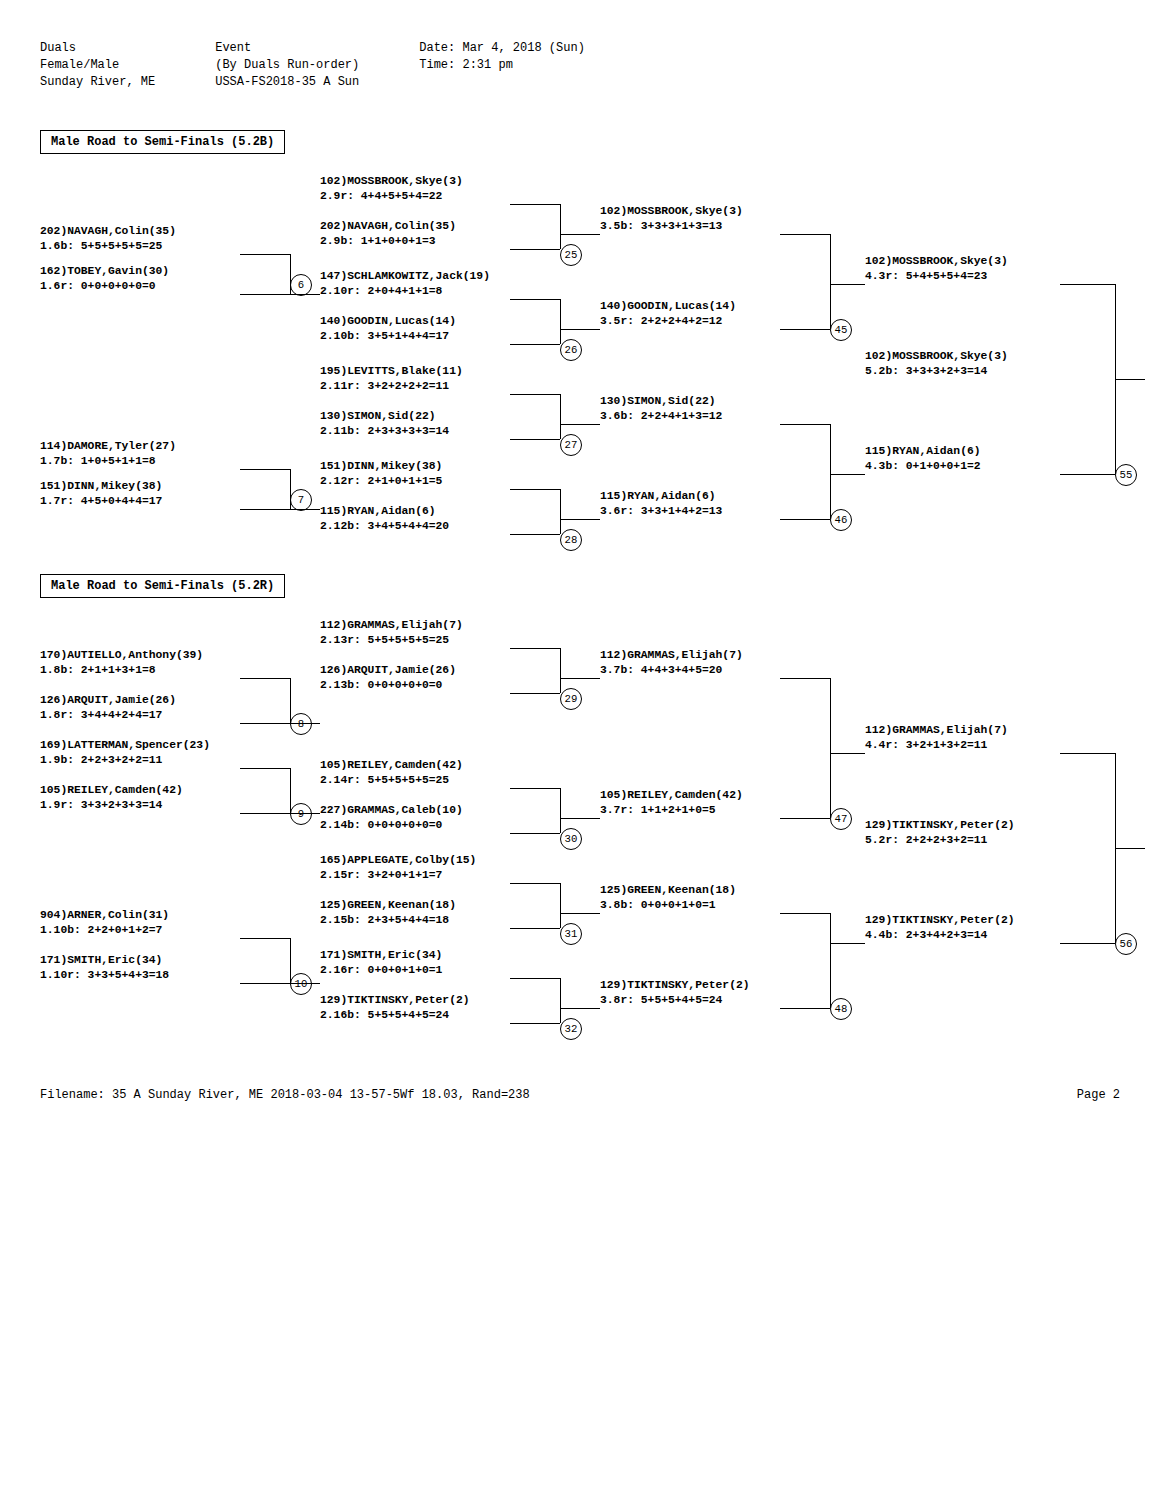Duals
Female/Male
Sunday River, ME
Event
(By Duals Run-order)
USSA-FS2018-35 A Sun
Date: Mar 4, 2018 (Sun)
Time: 2:31 pm
Male Road to Semi-Finals (5.2B)
202)NAVAGH,Colin(35)
1.6b: 5+5+5+5+5=25
162)TOBEY,Gavin(30)
1.6r: 0+0+0+0+0=0
6
114)DAMORE,Tyler(27)
1.7b: 1+0+5+1+1=8
151)DINN,Mikey(38)
1.7r: 4+5+0+4+4=17
7
102)MOSSBROOK,Skye(3)
2.9r: 4+4+5+5+4=22
202)NAVAGH,Colin(35)
2.9b: 1+1+0+0+1=3
25
147)SCHLAMKOWITZ,Jack(19)
2.10r: 2+0+4+1+1=8
140)GOODIN,Lucas(14)
2.10b: 3+5+1+4+4=17
26
195)LEVITTS,Blake(11)
2.11r: 3+2+2+2+2=11
130)SIMON,Sid(22)
2.11b: 2+3+3+3+3=14
27
151)DINN,Mikey(38)
2.12r: 2+1+0+1+1=5
115)RYAN,Aidan(6)
2.12b: 3+4+5+4+4=20
28
102)MOSSBROOK,Skye(3)
3.5b: 3+3+3+1+3=13
140)GOODIN,Lucas(14)
3.5r: 2+2+2+4+2=12
45
130)SIMON,Sid(22)
3.6b: 2+2+4+1+3=12
115)RYAN,Aidan(6)
3.6r: 3+3+1+4+2=13
46
102)MOSSBROOK,Skye(3)
4.3r: 5+4+5+5+4=23
102)MOSSBROOK,Skye(3)
5.2b: 3+3+3+2+3=14
115)RYAN,Aidan(6)
4.3b: 0+1+0+0+1=2
55
Male Road to Semi-Finals (5.2R)
170)AUTIELLO,Anthony(39)
1.8b: 2+1+1+3+1=8
126)ARQUIT,Jamie(26)
1.8r: 3+4+4+2+4=17
8
169)LATTERMAN,Spencer(23)
1.9b: 2+2+3+2+2=11
105)REILEY,Camden(42)
1.9r: 3+3+2+3+3=14
9
904)ARNER,Colin(31)
1.10b: 2+2+0+1+2=7
171)SMITH,Eric(34)
1.10r: 3+3+5+4+3=18
10
112)GRAMMAS,Elijah(7)
2.13r: 5+5+5+5+5=25
126)ARQUIT,Jamie(26)
2.13b: 0+0+0+0+0=0
29
105)REILEY,Camden(42)
2.14r: 5+5+5+5+5=25
227)GRAMMAS,Caleb(10)
2.14b: 0+0+0+0+0=0
30
165)APPLEGATE,Colby(15)
2.15r: 3+2+0+1+1=7
125)GREEN,Keenan(18)
2.15b: 2+3+5+4+4=18
31
171)SMITH,Eric(34)
2.16r: 0+0+0+1+0=1
129)TIKTINSKY,Peter(2)
2.16b: 5+5+5+4+5=24
32
112)GRAMMAS,Elijah(7)
3.7b: 4+4+3+4+5=20
105)REILEY,Camden(42)
3.7r: 1+1+2+1+0=5
47
125)GREEN,Keenan(18)
3.8b: 0+0+0+1+0=1
129)TIKTINSKY,Peter(2)
3.8r: 5+5+5+4+5=24
48
112)GRAMMAS,Elijah(7)
4.4r: 3+2+1+3+2=11
129)TIKTINSKY,Peter(2)
5.2r: 2+2+2+3+2=11
129)TIKTINSKY,Peter(2)
4.4b: 2+3+4+2+3=14
56
Filename: 35 A Sunday River, ME 2018-03-04 13-57-5Wf 18.03, Rand=238
Page 2